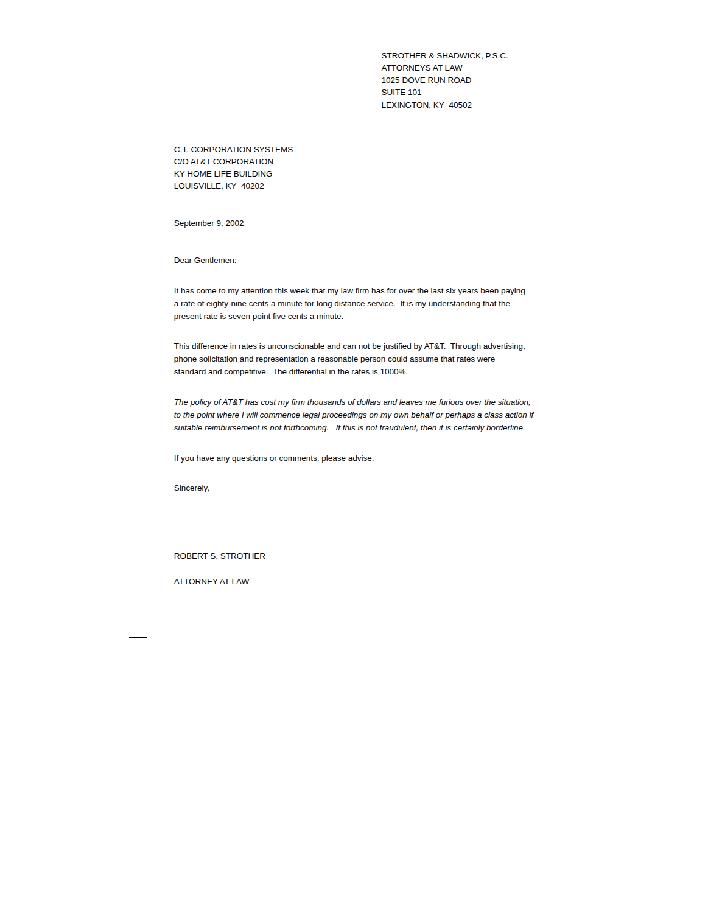STROTHER & SHADWICK, P.S.C.
ATTORNEYS AT LAW
1025 DOVE RUN ROAD
SUITE 101
LEXINGTON, KY 40502
C.T. CORPORATION SYSTEMS
C/O AT&T CORPORATION
KY HOME LIFE BUILDING
LOUISVILLE, KY 40202
September 9, 2002
Dear Gentlemen:
It has come to my attention this week that my law firm has for over the last six years been paying a rate of eighty-nine cents a minute for long distance service. It is my understanding that the present rate is seven point five cents a minute.
This difference in rates is unconscionable and can not be justified by AT&T. Through advertising, phone solicitation and representation a reasonable person could assume that rates were standard and competitive. The differential in the rates is 1000%.
The policy of AT&T has cost my firm thousands of dollars and leaves me furious over the situation; to the point where I will commence legal proceedings on my own behalf or perhaps a class action if suitable reimbursement is not forthcoming. If this is not fraudulent, then it is certainly borderline.
If you have any questions or comments, please advise.
Sincerely,
ROBERT S. STROTHER
ATTORNEY AT LAW